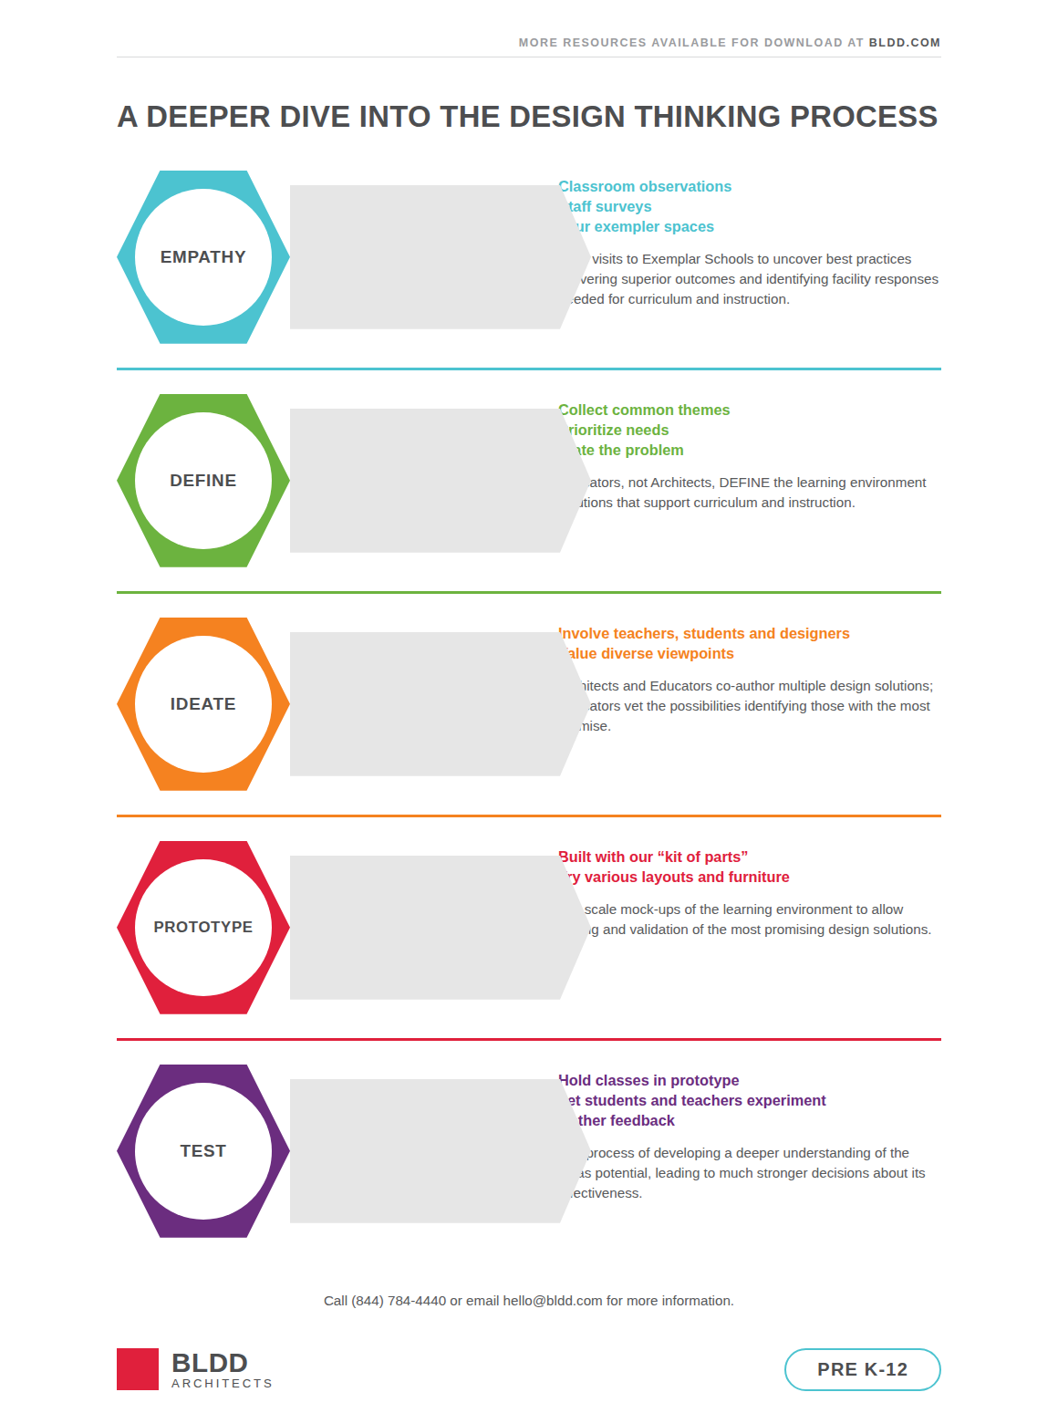More resources available for download at BLDD.COM
A Deeper Dive Into The Design Thinking Process
Empathy
Classroom observations
Staff surveys
Tour exempler spaces
Field visits to Exemplar Schools to uncover best practices delivering superior outcomes and identifying facility responses needed for curriculum and instruction.
Define
Collect common themes
Prioritize needs
State the problem
Educators, not Architects, DEFINE the learning environment solutions that support curriculum and instruction.
Ideate
Involve teachers, students and designers
Value diverse viewpoints
Architects and Educators co-author multiple design solutions; Educators vet the possibilities identifying those with the most promise.
Prototype
Built with our “kit of parts”
Try various layouts and furniture
Full scale mock-ups of the learning environment to allow testing and validation of the most promising design solutions.
Test
Hold classes in prototype
Let students and teachers experiment
Gather feedback
The process of developing a deeper understanding of the ideas potential, leading to much stronger decisions about its effectiveness.
Call (844) 784-4440 or email hello@bldd.com for more information.
BLDD ARCHITECTS
PRE K-12